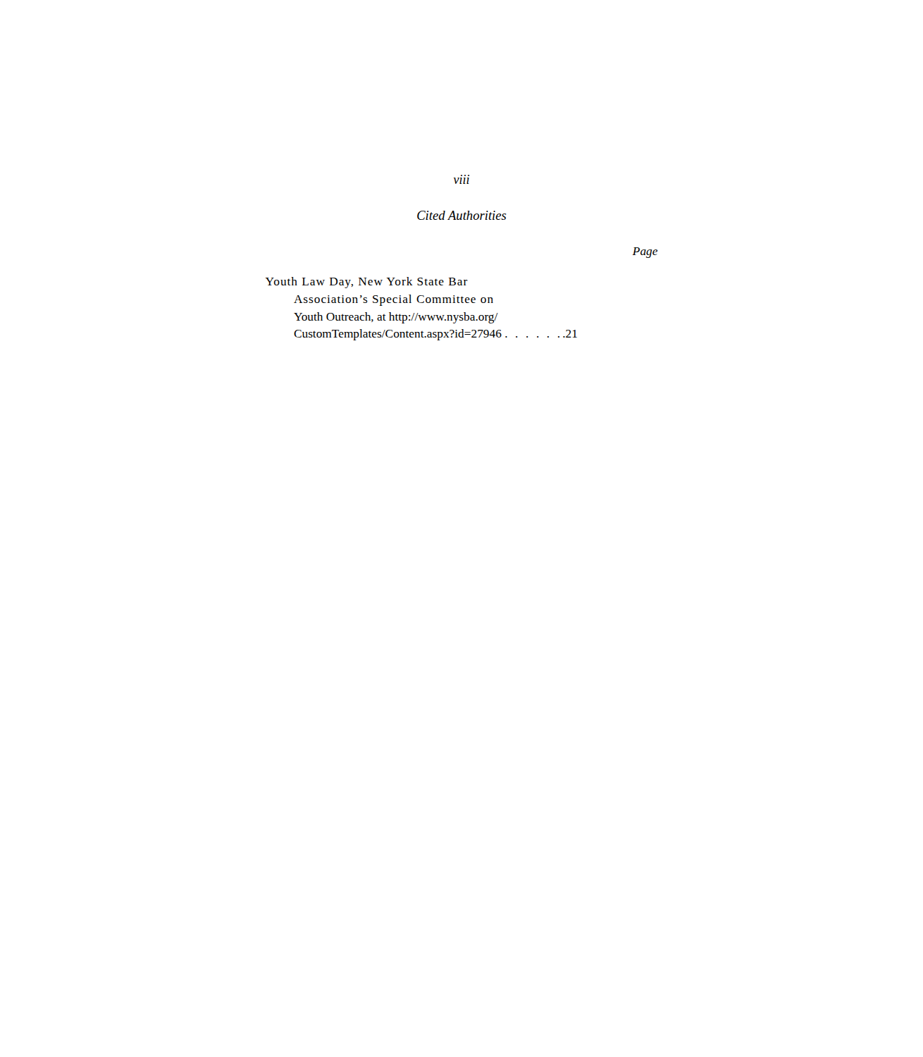viii
Cited Authorities
Page
Youth Law Day, New York State Bar Association’s Special Committee on
Youth Outreach, at http://www.nysba.org/
CustomTemplates/Content.aspx?id=27946 . . . . . ..21